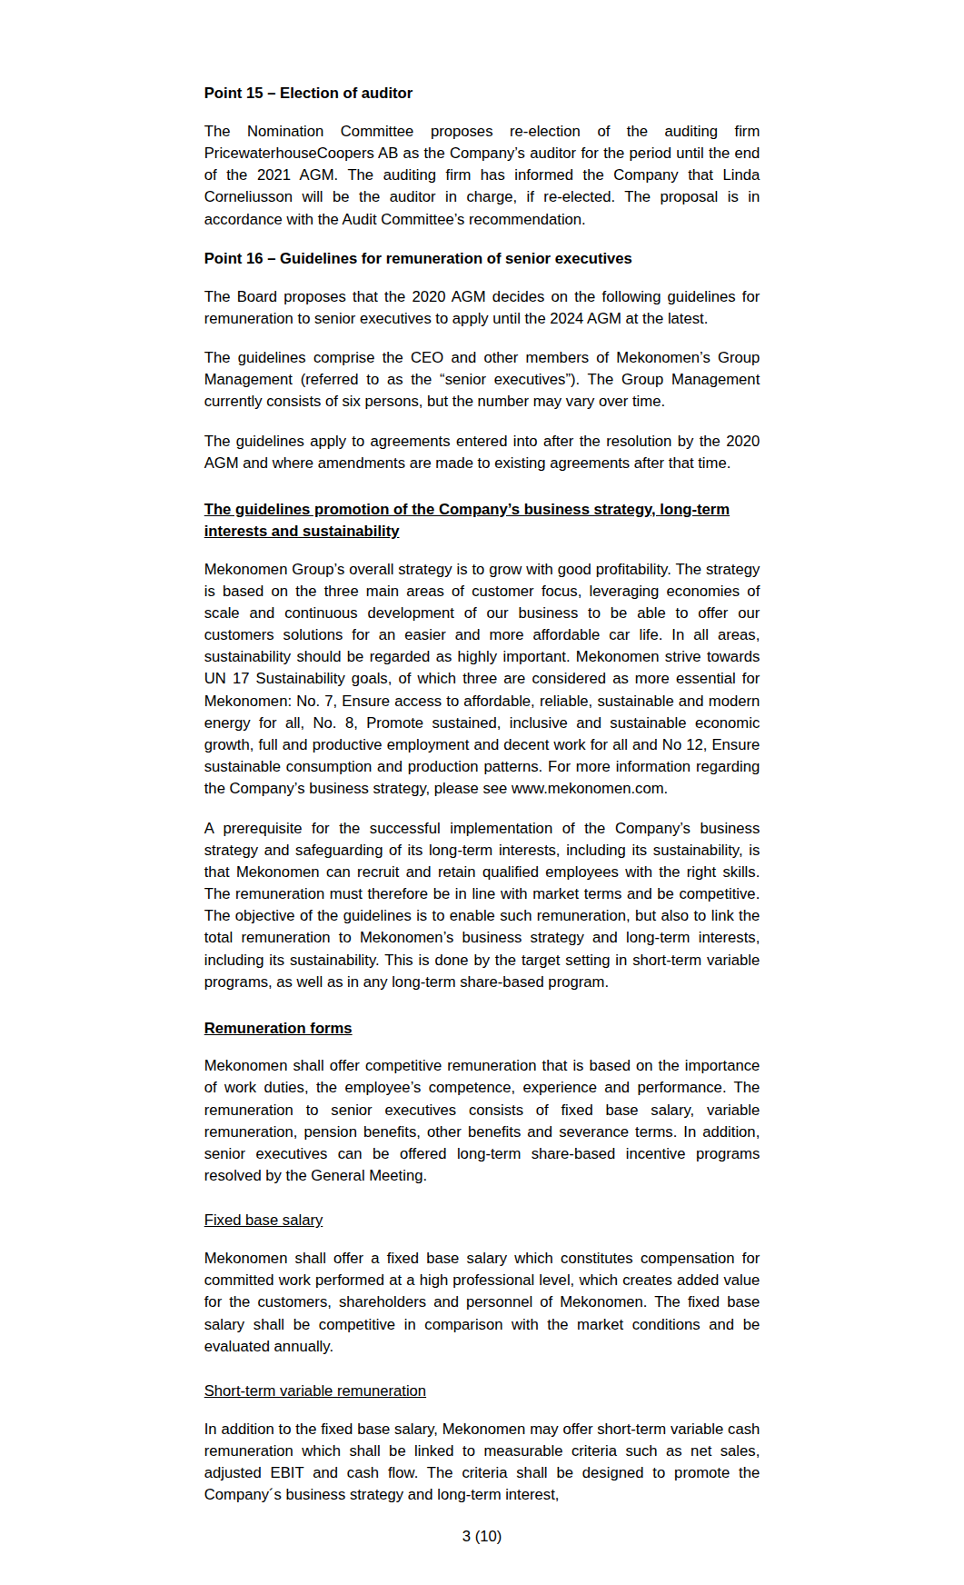Point 15 – Election of auditor
The Nomination Committee proposes re-election of the auditing firm PricewaterhouseCoopers AB as the Company’s auditor for the period until the end of the 2021 AGM. The auditing firm has informed the Company that Linda Corneliusson will be the auditor in charge, if re-elected. The proposal is in accordance with the Audit Committee’s recommendation.
Point 16 – Guidelines for remuneration of senior executives
The Board proposes that the 2020 AGM decides on the following guidelines for remuneration to senior executives to apply until the 2024 AGM at the latest.
The guidelines comprise the CEO and other members of Mekonomen’s Group Management (referred to as the “senior executives”). The Group Management currently consists of six persons, but the number may vary over time.
The guidelines apply to agreements entered into after the resolution by the 2020 AGM and where amendments are made to existing agreements after that time.
The guidelines promotion of the Company’s business strategy, long-term interests and sustainability
Mekonomen Group’s overall strategy is to grow with good profitability. The strategy is based on the three main areas of customer focus, leveraging economies of scale and continuous development of our business to be able to offer our customers solutions for an easier and more affordable car life. In all areas, sustainability should be regarded as highly important. Mekonomen strive towards UN 17 Sustainability goals, of which three are considered as more essential for Mekonomen: No. 7, Ensure access to affordable, reliable, sustainable and modern energy for all, No. 8, Promote sustained, inclusive and sustainable economic growth, full and productive employment and decent work for all and No 12, Ensure sustainable consumption and production patterns. For more information regarding the Company’s business strategy, please see www.mekonomen.com.
A prerequisite for the successful implementation of the Company’s business strategy and safeguarding of its long-term interests, including its sustainability, is that Mekonomen can recruit and retain qualified employees with the right skills. The remuneration must therefore be in line with market terms and be competitive. The objective of the guidelines is to enable such remuneration, but also to link the total remuneration to Mekonomen’s business strategy and long-term interests, including its sustainability. This is done by the target setting in short-term variable programs, as well as in any long-term share-based program.
Remuneration forms
Mekonomen shall offer competitive remuneration that is based on the importance of work duties, the employee’s competence, experience and performance. The remuneration to senior executives consists of fixed base salary, variable remuneration, pension benefits, other benefits and severance terms. In addition, senior executives can be offered long-term share-based incentive programs resolved by the General Meeting.
Fixed base salary
Mekonomen shall offer a fixed base salary which constitutes compensation for committed work performed at a high professional level, which creates added value for the customers, shareholders and personnel of Mekonomen. The fixed base salary shall be competitive in comparison with the market conditions and be evaluated annually.
Short-term variable remuneration
In addition to the fixed base salary, Mekonomen may offer short-term variable cash remuneration which shall be linked to measurable criteria such as net sales, adjusted EBIT and cash flow. The criteria shall be designed to promote the Company´s business strategy and long-term interest,
3 (10)